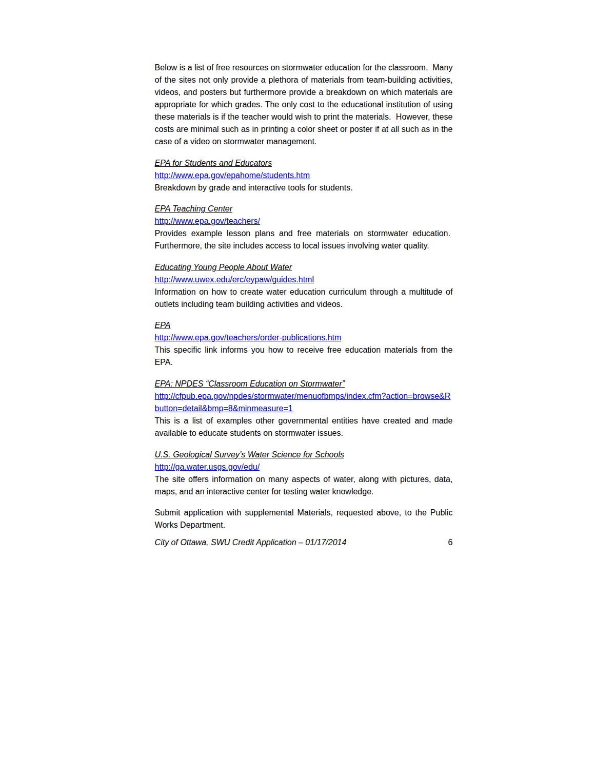Below is a list of free resources on stormwater education for the classroom. Many of the sites not only provide a plethora of materials from team-building activities, videos, and posters but furthermore provide a breakdown on which materials are appropriate for which grades. The only cost to the educational institution of using these materials is if the teacher would wish to print the materials. However, these costs are minimal such as in printing a color sheet or poster if at all such as in the case of a video on stormwater management.
EPA for Students and Educators http://www.epa.gov/epahome/students.htm Breakdown by grade and interactive tools for students.
EPA Teaching Center http://www.epa.gov/teachers/ Provides example lesson plans and free materials on stormwater education. Furthermore, the site includes access to local issues involving water quality.
Educating Young People About Water http://www.uwex.edu/erc/eypaw/guides.html Information on how to create water education curriculum through a multitude of outlets including team building activities and videos.
EPA http://www.epa.gov/teachers/order-publications.htm This specific link informs you how to receive free education materials from the EPA.
EPA: NPDES “Classroom Education on Stormwater” http://cfpub.epa.gov/npdes/stormwater/menuofbmps/index.cfm?action=browse&Rbutton=detail&bmp=8&minmeasure=1 This is a list of examples other governmental entities have created and made available to educate students on stormwater issues.
U.S. Geological Survey’s Water Science for Schools http://ga.water.usgs.gov/edu/ The site offers information on many aspects of water, along with pictures, data, maps, and an interactive center for testing water knowledge.
Submit application with supplemental Materials, requested above, to the Public Works Department.
City of Ottawa, SWU Credit Application – 01/17/2014 6